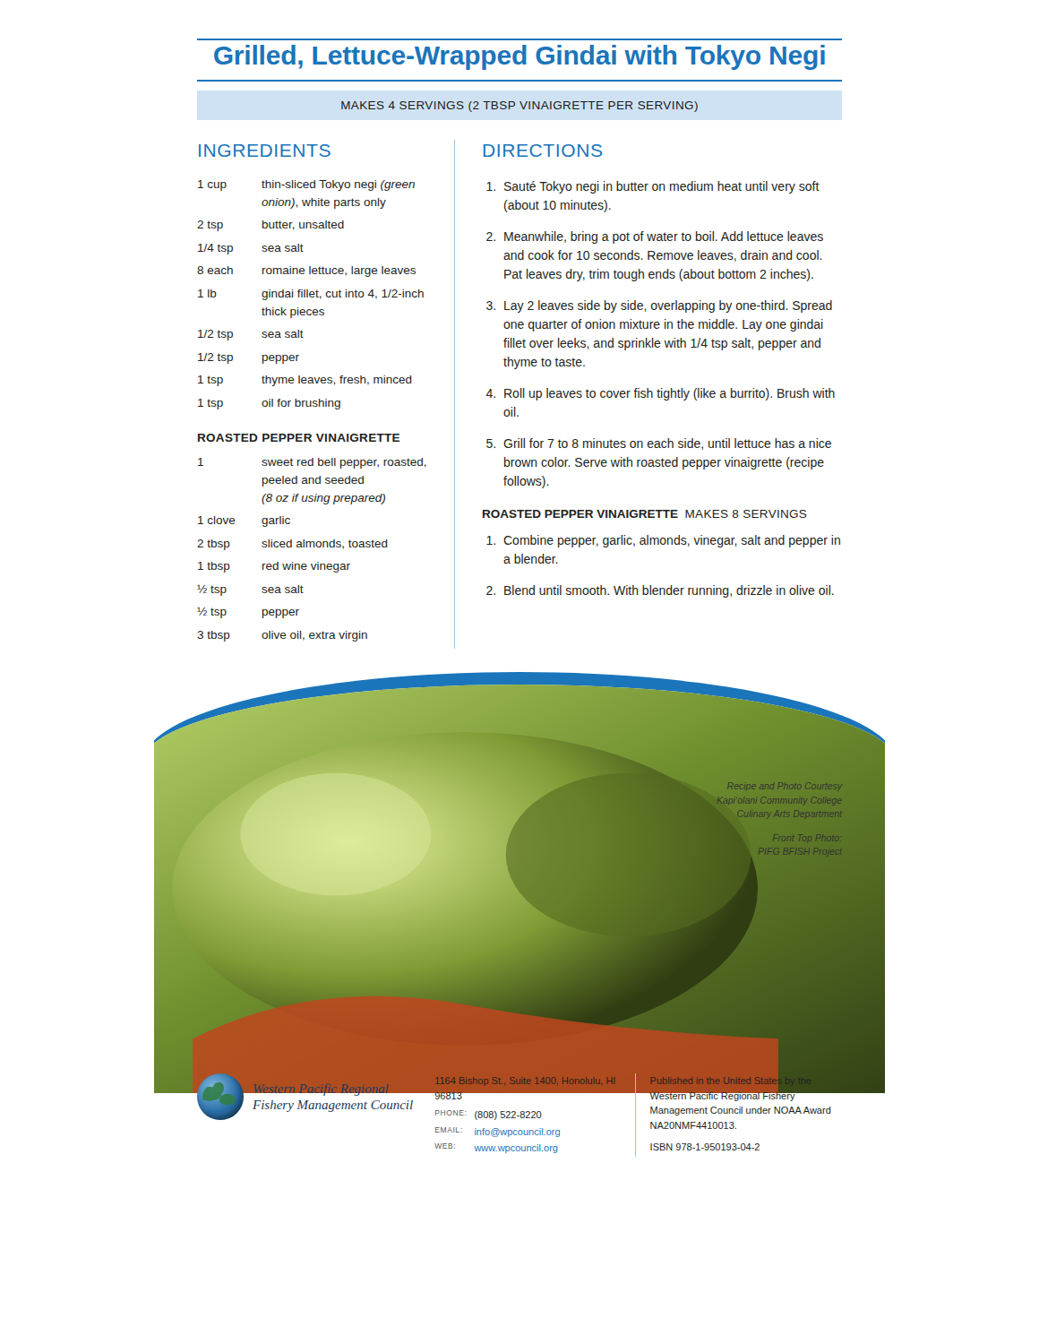Grilled, Lettuce-Wrapped Gindai with Tokyo Negi
MAKES 4 SERVINGS (2 TBSP VINAIGRETTE PER SERVING)
INGREDIENTS
| 1 cup | thin-sliced Tokyo negi (green onion) , white parts only |
| 2 tsp | butter, unsalted |
| 1/4 tsp | sea salt |
| 8 each | romaine lettuce, large leaves |
| 1 lb | gindai fillet, cut into 4, 1/2-inch thick pieces |
| 1/2 tsp | sea salt |
| 1/2 tsp | pepper |
| 1 tsp | thyme leaves, fresh, minced |
| 1 tsp | oil for brushing |
Roasted Pepper Vinaigrette
| 1 | sweet red bell pepper, roasted, peeled and seeded (8 oz if using prepared) |
| 1 clove | garlic |
| 2 tbsp | sliced almonds, toasted |
| 1 tbsp | red wine vinegar |
| ½ tsp | sea salt |
| ½ tsp | pepper |
| 3 tbsp | olive oil, extra virgin |
DIRECTIONS
Sauté Tokyo negi in butter on medium heat until very soft (about 10 minutes).
Meanwhile, bring a pot of water to boil. Add lettuce leaves and cook for 10 seconds. Remove leaves, drain and cool. Pat leaves dry, trim tough ends (about bottom 2 inches).
Lay 2 leaves side by side, overlapping by one-third. Spread one quarter of onion mixture in the middle. Lay one gindai fillet over leeks, and sprinkle with 1/4 tsp salt, pepper and thyme to taste.
Roll up leaves to cover fish tightly (like a burrito). Brush with oil.
Grill for 7 to 8 minutes on each side, until lettuce has a nice brown color. Serve with roasted pepper vinaigrette (recipe follows).
ROASTED PEPPER VINAIGRETTE MAKES 8 SERVINGS
Combine pepper, garlic, almonds, vinegar, salt and pepper in a blender.
Blend until smooth. With blender running, drizzle in olive oil.
Recipe and Photo Courtesy
Kapi‘olani Community College
Culinary Arts Department
Front Top Photo:
PIFG BFISH Project
Western Pacific Regional
Fishery Management Council
1164 Bishop St., Suite 1400, Honolulu, HI 96813
| Phone: | (808) 522-8220 |
| Email: | info@wpcouncil.org |
| Web: | www.wpcouncil.org |
Published in the United States by the Western Pacific Regional Fishery Management Council under NOAA Award NA20NMF4410013.
ISBN 978-1-950193-04-2